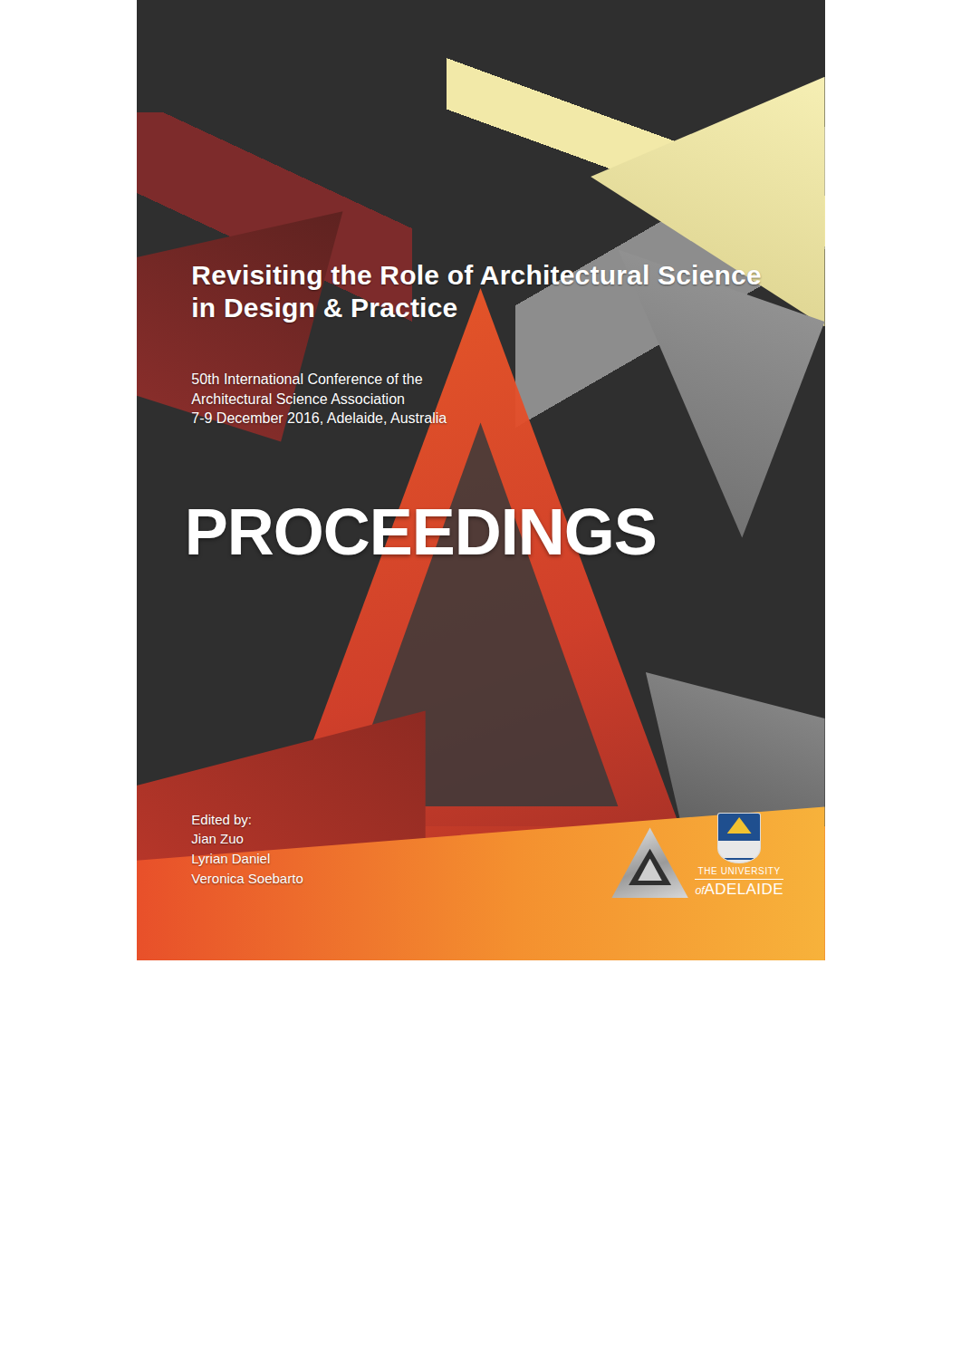Revisiting the Role of Architectural Science
in Design & Practice
50th International Conference of the
Architectural Science Association
7-9 December 2016, Adelaide, Australia
PROCEEDINGS
Edited by:
Jian Zuo
Lyrian Daniel
Veronica Soebarto
THE UNIVERSITY
of ADELAIDE